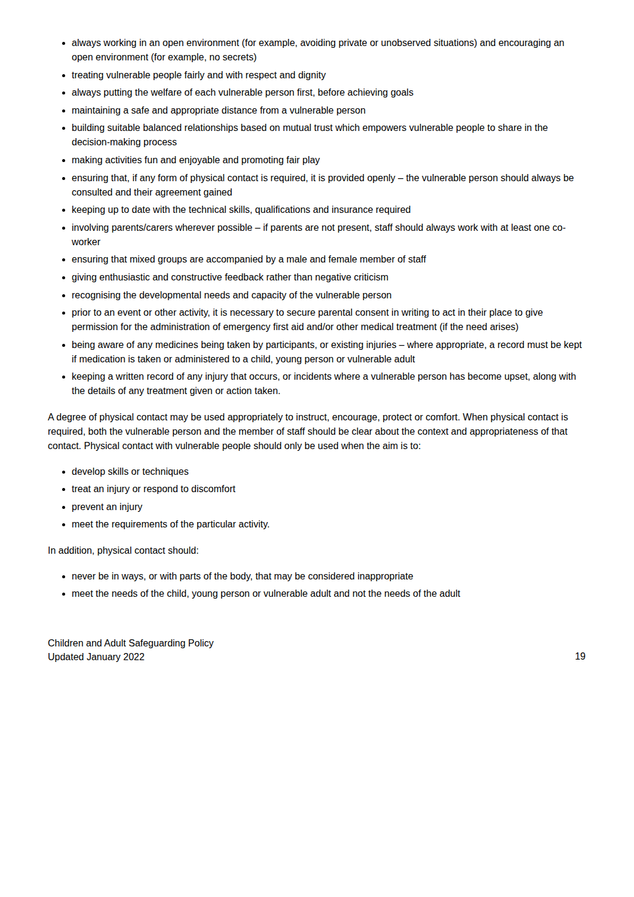always working in an open environment (for example, avoiding private or unobserved situations) and encouraging an open environment (for example, no secrets)
treating vulnerable people fairly and with respect and dignity
always putting the welfare of each vulnerable person first, before achieving goals
maintaining a safe and appropriate distance from a vulnerable person
building suitable balanced relationships based on mutual trust which empowers vulnerable people to share in the decision-making process
making activities fun and enjoyable and promoting fair play
ensuring that, if any form of physical contact is required, it is provided openly – the vulnerable person should always be consulted and their agreement gained
keeping up to date with the technical skills, qualifications and insurance required
involving parents/carers wherever possible – if parents are not present, staff should always work with at least one co-worker
ensuring that mixed groups are accompanied by a male and female member of staff
giving enthusiastic and constructive feedback rather than negative criticism
recognising the developmental needs and capacity of the vulnerable person
prior to an event or other activity, it is necessary to secure parental consent in writing to act in their place to give permission for the administration of emergency first aid and/or other medical treatment (if the need arises)
being aware of any medicines being taken by participants, or existing injuries – where appropriate, a record must be kept if medication is taken or administered to a child, young person or vulnerable adult
keeping a written record of any injury that occurs, or incidents where a vulnerable person has become upset, along with the details of any treatment given or action taken.
A degree of physical contact may be used appropriately to instruct, encourage, protect or comfort. When physical contact is required, both the vulnerable person and the member of staff should be clear about the context and appropriateness of that contact. Physical contact with vulnerable people should only be used when the aim is to:
develop skills or techniques
treat an injury or respond to discomfort
prevent an injury
meet the requirements of the particular activity.
In addition, physical contact should:
never be in ways, or with parts of the body, that may be considered inappropriate
meet the needs of the child, young person or vulnerable adult and not the needs of the adult
Children and Adult Safeguarding Policy
Updated January 2022
19